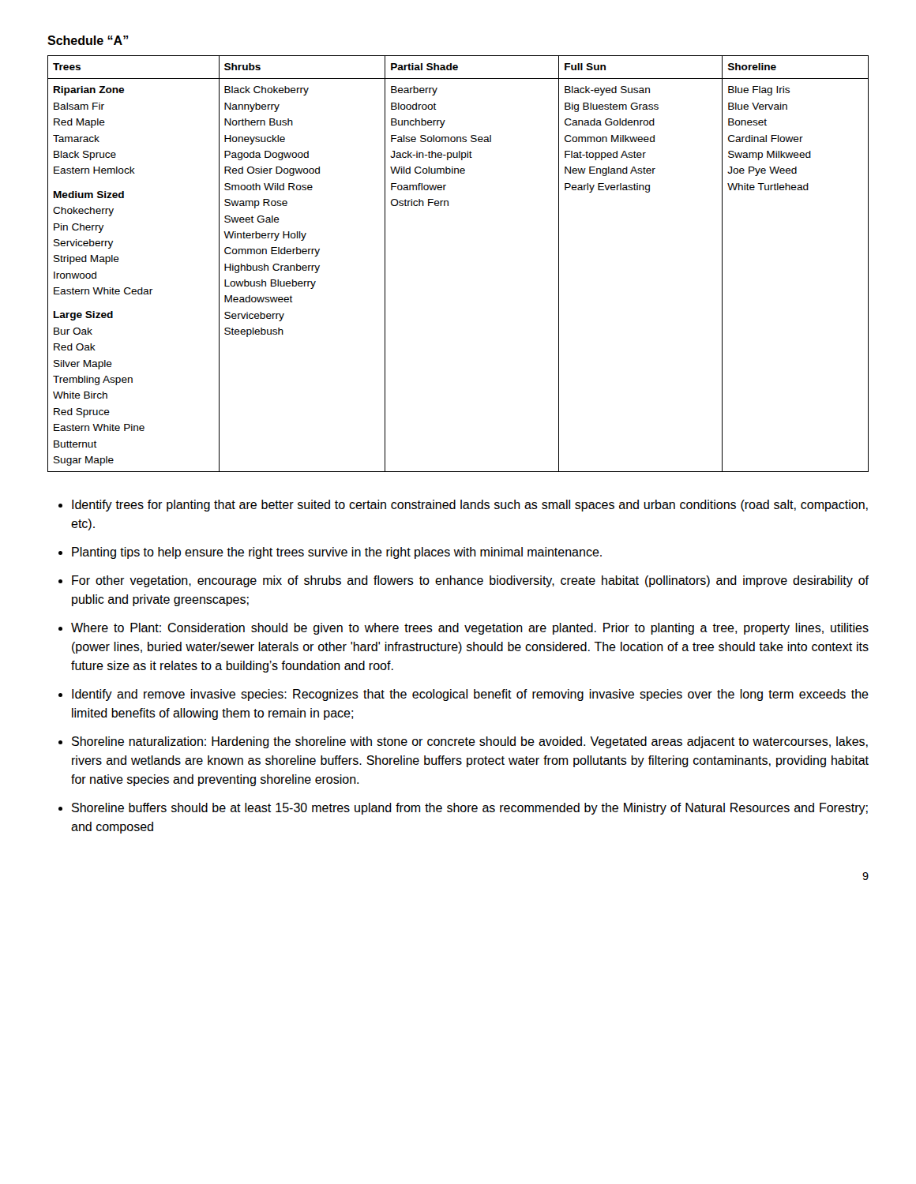Schedule “A”
| Trees | Shrubs | Partial Shade | Full Sun | Shoreline |
| --- | --- | --- | --- | --- |
| Riparian Zone Balsam Fir Red Maple Tamarack Black Spruce Eastern Hemlock Medium Sized Chokecherry Pin Cherry Serviceberry Striped Maple Ironwood Eastern White Cedar Large Sized Bur Oak Red Oak Silver Maple Trembling Aspen White Birch Red Spruce Eastern White Pine Butternut Sugar Maple | Black Chokeberry Nannyberry Northern Bush Honeysuckle Pagoda Dogwood Red Osier Dogwood Smooth Wild Rose Swamp Rose Sweet Gale Winterberry Holly Common Elderberry Highbush Cranberry Lowbush Blueberry Meadowsweet Serviceberry Steeplebush | Bearberry Bloodroot Bunchberry False Solomons Seal Jack-in-the-pulpit Wild Columbine Foamflower Ostrich Fern | Black-eyed Susan Big Bluestem Grass Canada Goldenrod Common Milkweed Flat-topped Aster New England Aster Pearly Everlasting | Blue Flag Iris Blue Vervain Boneset Cardinal Flower Swamp Milkweed Joe Pye Weed White Turtlehead |
Identify trees for planting that are better suited to certain constrained lands such as small spaces and urban conditions (road salt, compaction, etc).
Planting tips to help ensure the right trees survive in the right places with minimal maintenance.
For other vegetation, encourage mix of shrubs and flowers to enhance biodiversity, create habitat (pollinators) and improve desirability of public and private greenscapes;
Where to Plant: Consideration should be given to where trees and vegetation are planted. Prior to planting a tree, property lines, utilities (power lines, buried water/sewer laterals or other 'hard' infrastructure) should be considered. The location of a tree should take into context its future size as it relates to a building’s foundation and roof.
Identify and remove invasive species: Recognizes that the ecological benefit of removing invasive species over the long term exceeds the limited benefits of allowing them to remain in pace;
Shoreline naturalization: Hardening the shoreline with stone or concrete should be avoided. Vegetated areas adjacent to watercourses, lakes, rivers and wetlands are known as shoreline buffers. Shoreline buffers protect water from pollutants by filtering contaminants, providing habitat for native species and preventing shoreline erosion.
Shoreline buffers should be at least 15-30 metres upland from the shore as recommended by the Ministry of Natural Resources and Forestry; and composed
9